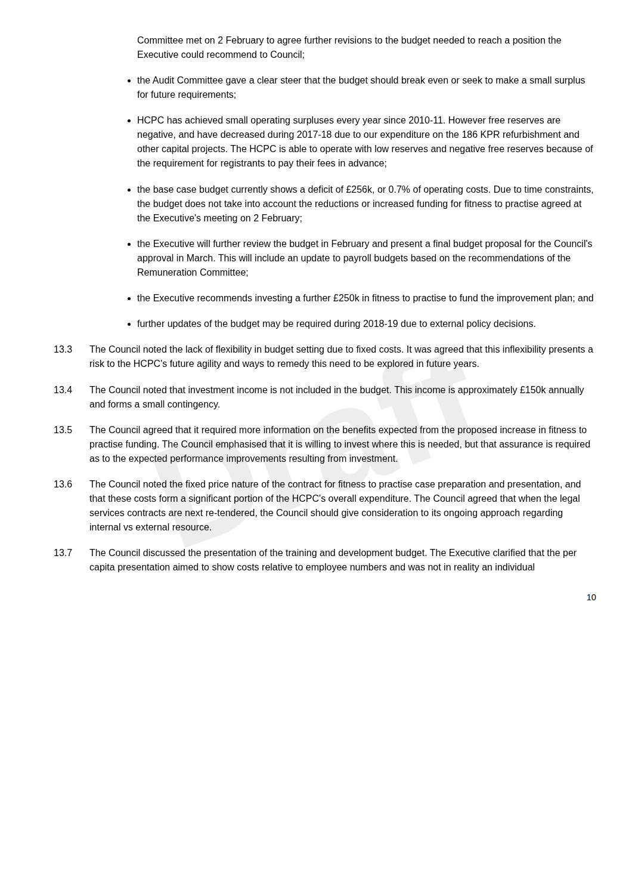Draft
Committee met on 2 February to agree further revisions to the budget needed to reach a position the Executive could recommend to Council;
the Audit Committee gave a clear steer that the budget should break even or seek to make a small surplus for future requirements;
HCPC has achieved small operating surpluses every year since 2010-11. However free reserves are negative, and have decreased during 2017-18 due to our expenditure on the 186 KPR refurbishment and other capital projects. The HCPC is able to operate with low reserves and negative free reserves because of the requirement for registrants to pay their fees in advance;
the base case budget currently shows a deficit of £256k, or 0.7% of operating costs. Due to time constraints, the budget does not take into account the reductions or increased funding for fitness to practise agreed at the Executive's meeting on 2 February;
the Executive will further review the budget in February and present a final budget proposal for the Council's approval in March. This will include an update to payroll budgets based on the recommendations of the Remuneration Committee;
the Executive recommends investing a further £250k in fitness to practise to fund the improvement plan; and
further updates of the budget may be required during 2018-19 due to external policy decisions.
13.3
The Council noted the lack of flexibility in budget setting due to fixed costs. It was agreed that this inflexibility presents a risk to the HCPC's future agility and ways to remedy this need to be explored in future years.
13.4
The Council noted that investment income is not included in the budget. This income is approximately £150k annually and forms a small contingency.
13.5
The Council agreed that it required more information on the benefits expected from the proposed increase in fitness to practise funding. The Council emphasised that it is willing to invest where this is needed, but that assurance is required as to the expected performance improvements resulting from investment.
13.6
The Council noted the fixed price nature of the contract for fitness to practise case preparation and presentation, and that these costs form a significant portion of the HCPC's overall expenditure. The Council agreed that when the legal services contracts are next re-tendered, the Council should give consideration to its ongoing approach regarding internal vs external resource.
13.7
The Council discussed the presentation of the training and development budget. The Executive clarified that the per capita presentation aimed to show costs relative to employee numbers and was not in reality an individual
10